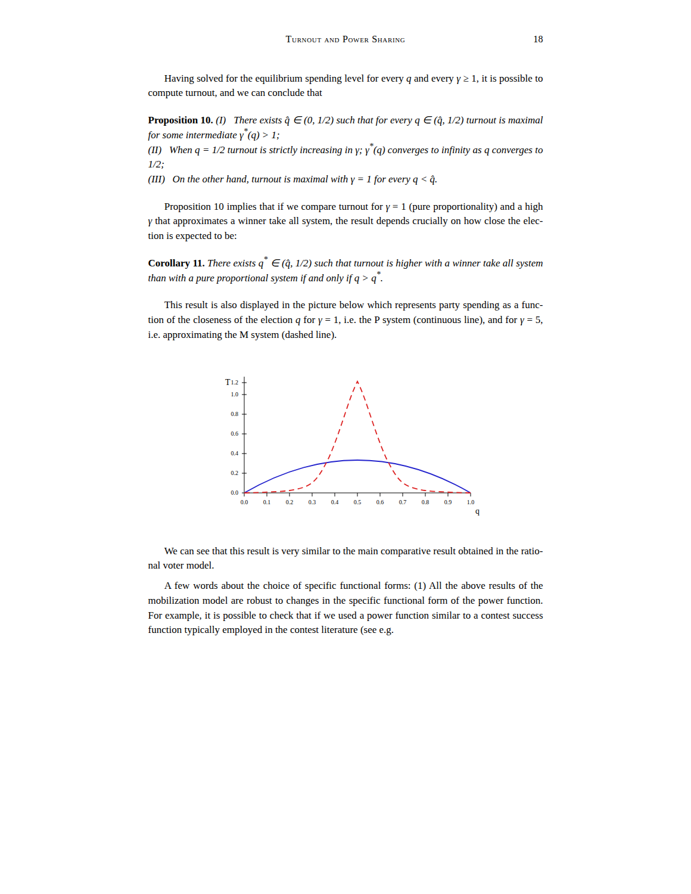Turnout and Power Sharing 18
Having solved for the equilibrium spending level for every q and every γ ≥ 1, it is possible to compute turnout, and we can conclude that
Proposition 10. (I) There exists q̂ ∈ (0, 1/2) such that for every q ∈ (q̂, 1/2) turnout is maximal for some intermediate γ*(q) > 1;
(II) When q = 1/2 turnout is strictly increasing in γ; γ*(q) converges to infinity as q converges to 1/2;
(III) On the other hand, turnout is maximal with γ = 1 for every q < q̂.
Proposition 10 implies that if we compare turnout for γ = 1 (pure proportionality) and a high γ that approximates a winner take all system, the result depends crucially on how close the election is expected to be:
Corollary 11. There exists q* ∈ (q̂, 1/2) such that turnout is higher with a winner take all system than with a pure proportional system if and only if q > q*.
This result is also displayed in the picture below which represents party spending as a function of the closeness of the election q for γ = 1, i.e. the P system (continuous line), and for γ = 5, i.e. approximating the M system (dashed line).
0.0 0.2 0.4 0.6 0.8 1.0 1.2 T 0.0 0.1 0.2 0.3 0.4 0.5 0.6 0.7 0.8 0.9 1.0 q
We can see that this result is very similar to the main comparative result obtained in the rational voter model.
A few words about the choice of specific functional forms: (1) All the above results of the mobilization model are robust to changes in the specific functional form of the power function. For example, it is possible to check that if we used a power function similar to a contest success function typically employed in the contest literature (see e.g.